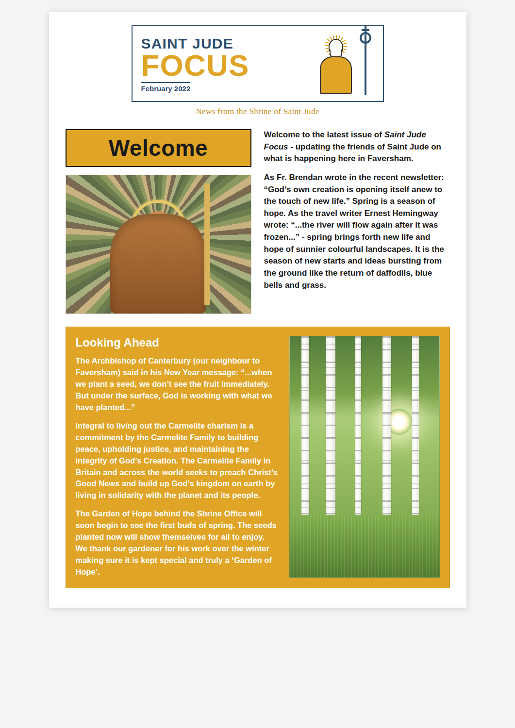SAINT JUDE
FOCUS
February 2022
News from the Shrine of Saint Jude
Welcome
Welcome to the latest issue of Saint Jude Focus - updating the friends of Saint Jude on what is happening here in Faversham.
As Fr. Brendan wrote in the recent newsletter: “God’s own creation is opening itself anew to the touch of new life.” Spring is a season of hope. As the travel writer Ernest Hemingway wrote: “...the river will flow again after it was frozen...” - spring brings forth new life and hope of sunnier colourful landscapes. It is the season of new starts and ideas bursting from the ground like the return of daffodils, blue bells and grass.
Looking Ahead
The Archbishop of Canterbury (our neighbour to Faversham) said in his New Year message: “...when we plant a seed, we don’t see the fruit immediately. But under the surface, God is working with what we have planted...”
Integral to living out the Carmelite charism is a commitment by the Carmelite Family to building peace, upholding justice, and maintaining the integrity of God’s Creation. The Carmelite Family in Britain and across the world seeks to preach Christ’s Good News and build up God’s kingdom on earth by living in solidarity with the planet and its people.
The Garden of Hope behind the Shrine Office will soon begin to see the first buds of spring. The seeds planted now will show themselves for all to enjoy. We thank our gardener for his work over the winter making sure it is kept special and truly a ‘Garden of Hope’.